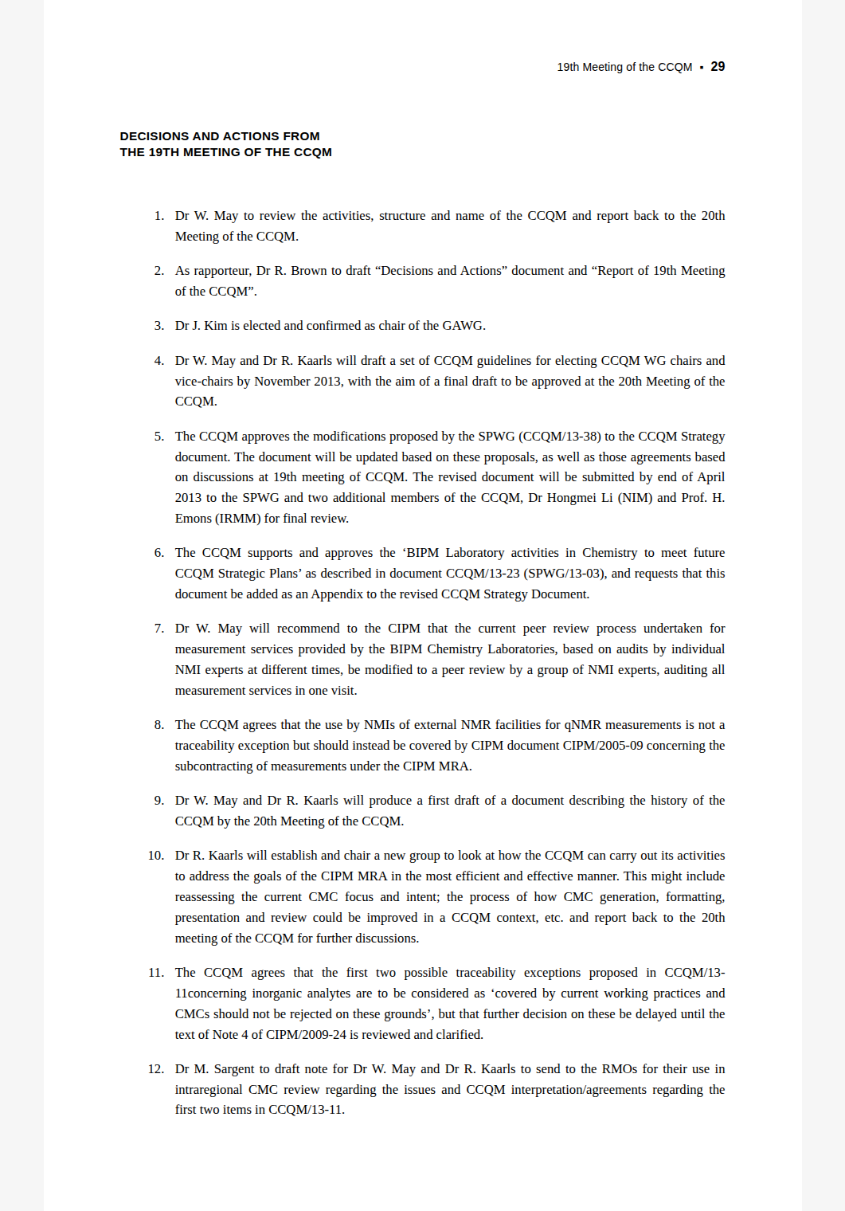19th Meeting of the CCQM ▪ 29
DECISIONS AND ACTIONS FROM
THE 19TH MEETING OF THE CCQM
Dr W. May to review the activities, structure and name of the CCQM and report back to the 20th Meeting of the CCQM.
As rapporteur, Dr R. Brown to draft “Decisions and Actions” document and “Report of 19th Meeting of the CCQM”.
Dr J. Kim is elected and confirmed as chair of the GAWG.
Dr W. May and Dr R. Kaarls will draft a set of CCQM guidelines for electing CCQM WG chairs and vice-chairs by November 2013, with the aim of a final draft to be approved at the 20th Meeting of the CCQM.
The CCQM approves the modifications proposed by the SPWG (CCQM/13-38) to the CCQM Strategy document. The document will be updated based on these proposals, as well as those agreements based on discussions at 19th meeting of CCQM. The revised document will be submitted by end of April 2013 to the SPWG and two additional members of the CCQM, Dr Hongmei Li (NIM) and Prof. H. Emons (IRMM) for final review.
The CCQM supports and approves the ‘BIPM Laboratory activities in Chemistry to meet future CCQM Strategic Plans’ as described in document CCQM/13-23 (SPWG/13-03), and requests that this document be added as an Appendix to the revised CCQM Strategy Document.
Dr W. May will recommend to the CIPM that the current peer review process undertaken for measurement services provided by the BIPM Chemistry Laboratories, based on audits by individual NMI experts at different times, be modified to a peer review by a group of NMI experts, auditing all measurement services in one visit.
The CCQM agrees that the use by NMIs of external NMR facilities for qNMR measurements is not a traceability exception but should instead be covered by CIPM document CIPM/2005-09 concerning the subcontracting of measurements under the CIPM MRA.
Dr W. May and Dr R. Kaarls will produce a first draft of a document describing the history of the CCQM by the 20th Meeting of the CCQM.
Dr R. Kaarls will establish and chair a new group to look at how the CCQM can carry out its activities to address the goals of the CIPM MRA in the most efficient and effective manner. This might include reassessing the current CMC focus and intent; the process of how CMC generation, formatting, presentation and review could be improved in a CCQM context, etc. and report back to the 20th meeting of the CCQM for further discussions.
The CCQM agrees that the first two possible traceability exceptions proposed in CCQM/13-11concerning inorganic analytes are to be considered as ‘covered by current working practices and CMCs should not be rejected on these grounds’, but that further decision on these be delayed until the text of Note 4 of CIPM/2009-24 is reviewed and clarified.
Dr M. Sargent to draft note for Dr W. May and Dr R. Kaarls to send to the RMOs for their use in intraregional CMC review regarding the issues and CCQM interpretation/agreements regarding the first two items in CCQM/13-11.